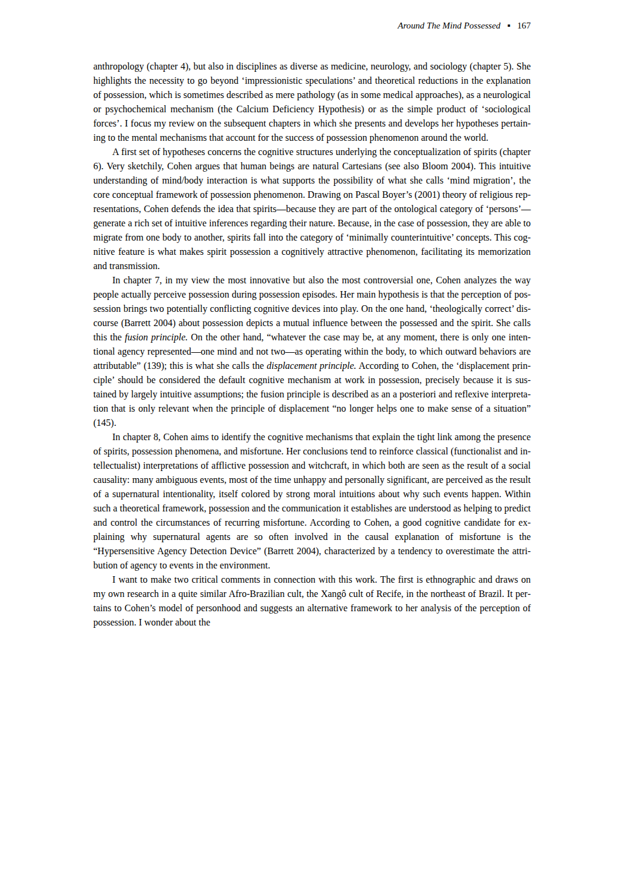Around The Mind Possessed ▪ 167
anthropology (chapter 4), but also in disciplines as diverse as medicine, neurology, and sociology (chapter 5). She highlights the necessity to go beyond ‘impressionistic speculations’ and theoretical reductions in the explanation of possession, which is sometimes described as mere pathology (as in some medical approaches), as a neurological or psychochemical mechanism (the Calcium Deficiency Hypothesis) or as the simple product of ‘sociological forces’. I focus my review on the subsequent chapters in which she presents and develops her hypotheses pertaining to the mental mechanisms that account for the success of possession phenomenon around the world.
A first set of hypotheses concerns the cognitive structures underlying the conceptualization of spirits (chapter 6). Very sketchily, Cohen argues that human beings are natural Cartesians (see also Bloom 2004). This intuitive understanding of mind/body interaction is what supports the possibility of what she calls ‘mind migration’, the core conceptual framework of possession phenomenon. Drawing on Pascal Boyer’s (2001) theory of religious representations, Cohen defends the idea that spirits—because they are part of the ontological category of ‘persons’—generate a rich set of intuitive inferences regarding their nature. Because, in the case of possession, they are able to migrate from one body to another, spirits fall into the category of ‘minimally counterintuitive’ concepts. This cognitive feature is what makes spirit possession a cognitively attractive phenomenon, facilitating its memorization and transmission.
In chapter 7, in my view the most innovative but also the most controversial one, Cohen analyzes the way people actually perceive possession during possession episodes. Her main hypothesis is that the perception of possession brings two potentially conflicting cognitive devices into play. On the one hand, ‘theologically correct’ discourse (Barrett 2004) about possession depicts a mutual influence between the possessed and the spirit. She calls this the fusion principle. On the other hand, “whatever the case may be, at any moment, there is only one intentional agency represented—one mind and not two—as operating within the body, to which outward behaviors are attributable” (139); this is what she calls the displacement principle. According to Cohen, the ‘displacement principle’ should be considered the default cognitive mechanism at work in possession, precisely because it is sustained by largely intuitive assumptions; the fusion principle is described as an a posteriori and reflexive interpretation that is only relevant when the principle of displacement “no longer helps one to make sense of a situation” (145).
In chapter 8, Cohen aims to identify the cognitive mechanisms that explain the tight link among the presence of spirits, possession phenomena, and misfortune. Her conclusions tend to reinforce classical (functionalist and intellectualist) interpretations of afflictive possession and witchcraft, in which both are seen as the result of a social causality: many ambiguous events, most of the time unhappy and personally significant, are perceived as the result of a supernatural intentionality, itself colored by strong moral intuitions about why such events happen. Within such a theoretical framework, possession and the communication it establishes are understood as helping to predict and control the circumstances of recurring misfortune. According to Cohen, a good cognitive candidate for explaining why supernatural agents are so often involved in the causal explanation of misfortune is the “Hypersensitive Agency Detection Device” (Barrett 2004), characterized by a tendency to overestimate the attribution of agency to events in the environment.
I want to make two critical comments in connection with this work. The first is ethnographic and draws on my own research in a quite similar Afro-Brazilian cult, the Xangô cult of Recife, in the northeast of Brazil. It pertains to Cohen’s model of personhood and suggests an alternative framework to her analysis of the perception of possession. I wonder about the